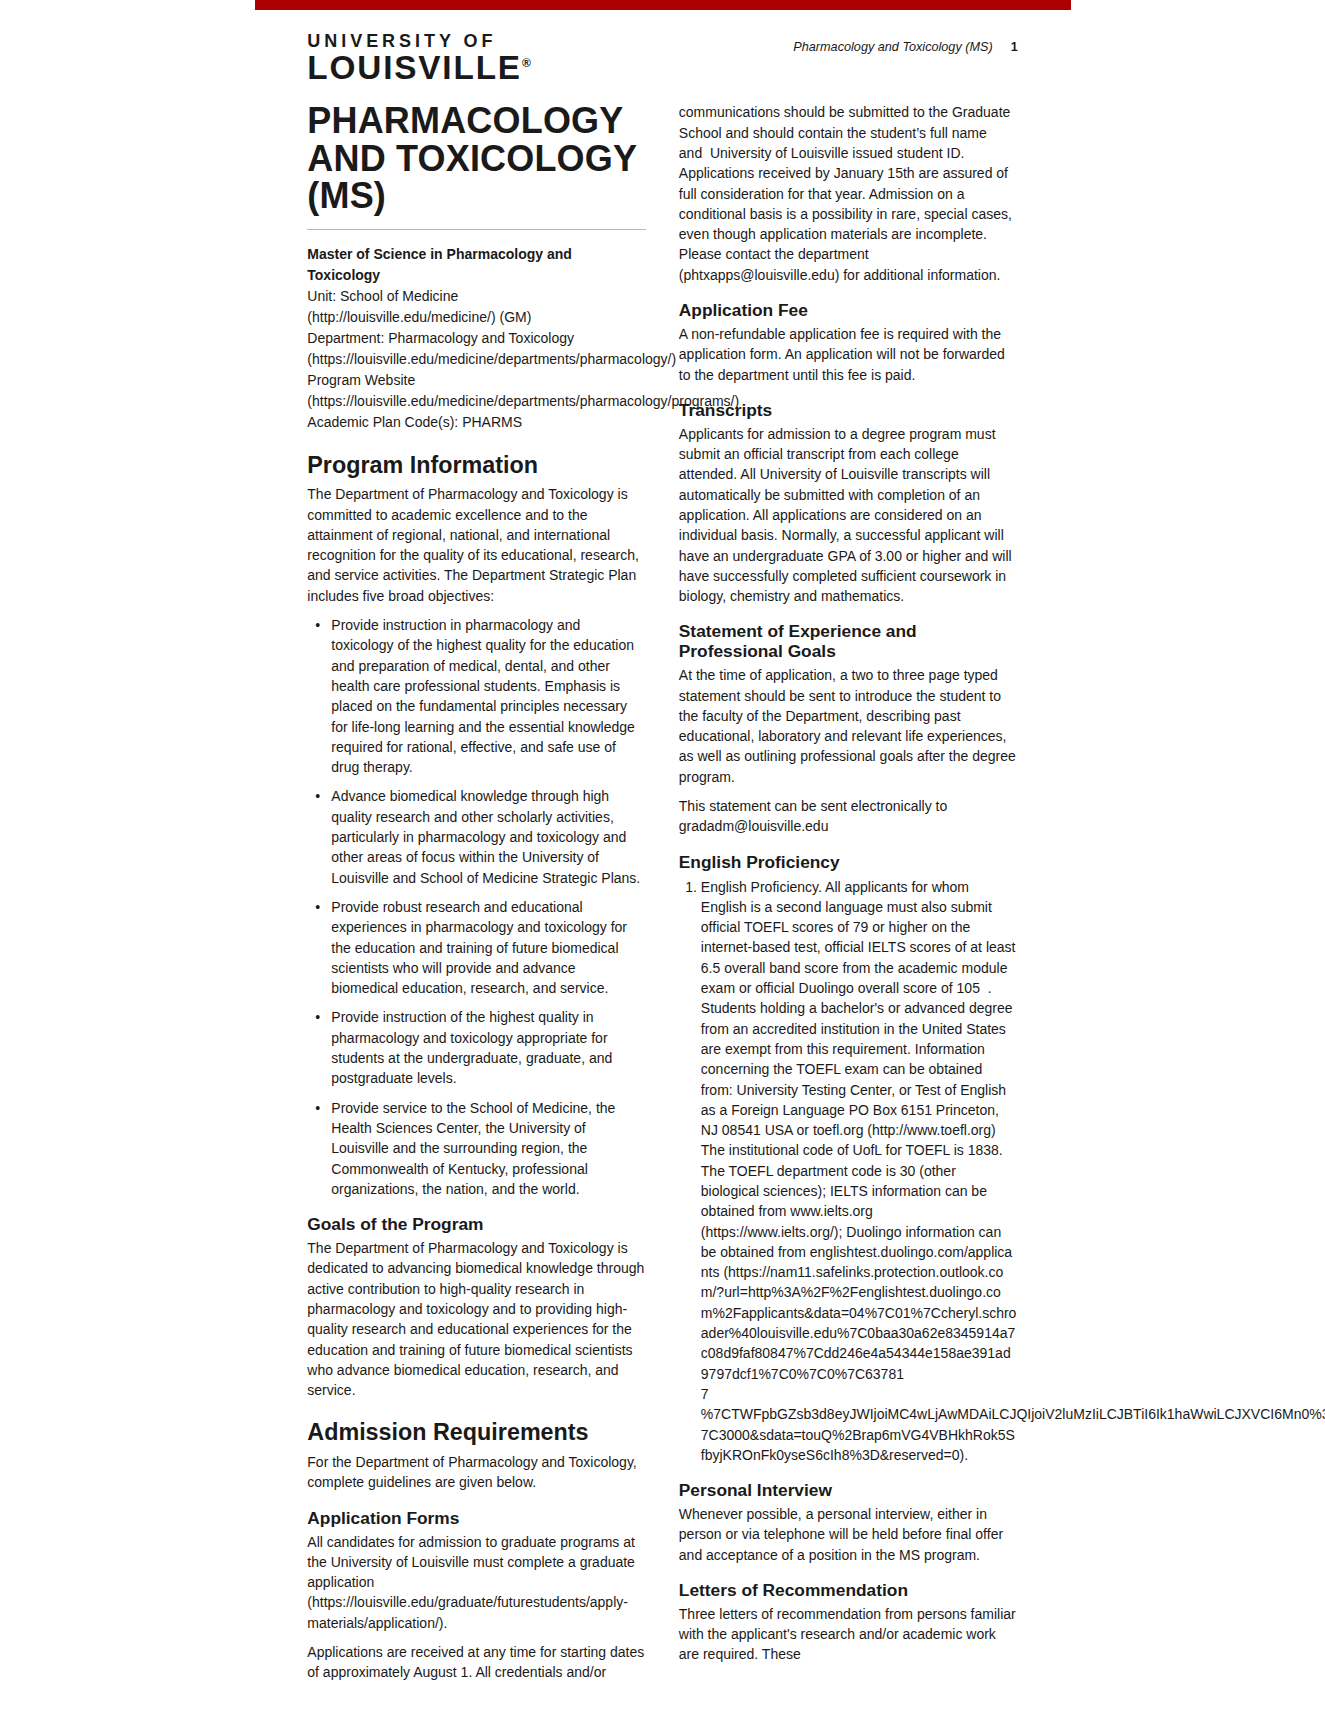UNIVERSITY OF LOUISVILLE®
Pharmacology and Toxicology (MS) 1
Pharmacology and Toxicology (MS)
Master of Science in Pharmacology and Toxicology
Unit: School of Medicine (http://louisville.edu/medicine/) (GM)
Department: Pharmacology and Toxicology (https://louisville.edu/medicine/departments/pharmacology/)
Program Website (https://louisville.edu/medicine/departments/pharmacology/programs/)
Academic Plan Code(s): PHARMS
Program Information
The Department of Pharmacology and Toxicology is committed to academic excellence and to the attainment of regional, national, and international recognition for the quality of its educational, research, and service activities. The Department Strategic Plan includes five broad objectives:
Provide instruction in pharmacology and toxicology of the highest quality for the education and preparation of medical, dental, and other health care professional students. Emphasis is placed on the fundamental principles necessary for life-long learning and the essential knowledge required for rational, effective, and safe use of drug therapy.
Advance biomedical knowledge through high quality research and other scholarly activities, particularly in pharmacology and toxicology and other areas of focus within the University of Louisville and School of Medicine Strategic Plans.
Provide robust research and educational experiences in pharmacology and toxicology for the education and training of future biomedical scientists who will provide and advance biomedical education, research, and service.
Provide instruction of the highest quality in pharmacology and toxicology appropriate for students at the undergraduate, graduate, and postgraduate levels.
Provide service to the School of Medicine, the Health Sciences Center, the University of Louisville and the surrounding region, the Commonwealth of Kentucky, professional organizations, the nation, and the world.
Goals of the Program
The Department of Pharmacology and Toxicology is dedicated to advancing biomedical knowledge through active contribution to high-quality research in pharmacology and toxicology and to providing high-quality research and educational experiences for the education and training of future biomedical scientists who advance biomedical education, research, and service.
Admission Requirements
For the Department of Pharmacology and Toxicology, complete guidelines are given below.
Application Forms
All candidates for admission to graduate programs at the University of Louisville must complete a graduate application (https://louisville.edu/graduate/futurestudents/apply-materials/application/).
Applications are received at any time for starting dates of approximately August 1. All credentials and/or communications should be submitted to the Graduate School and should contain the student’s full name and University of Louisville issued student ID. Applications received by January 15th are assured of full consideration for that year. Admission on a conditional basis is a possibility in rare, special cases, even though application materials are incomplete. Please contact the department (phtxapps@louisville.edu) for additional information.
Application Fee
A non-refundable application fee is required with the application form. An application will not be forwarded to the department until this fee is paid.
Transcripts
Applicants for admission to a degree program must submit an official transcript from each college attended. All University of Louisville transcripts will automatically be submitted with completion of an application. All applications are considered on an individual basis. Normally, a successful applicant will have an undergraduate GPA of 3.00 or higher and will have successfully completed sufficient coursework in biology, chemistry and mathematics.
Statement of Experience and Professional Goals
At the time of application, a two to three page typed statement should be sent to introduce the student to the faculty of the Department, describing past educational, laboratory and relevant life experiences, as well as outlining professional goals after the degree program.
This statement can be sent electronically to gradadm@louisville.edu
English Proficiency
English Proficiency. All applicants for whom English is a second language must also submit official TOEFL scores of 79 or higher on the internet-based test, official IELTS scores of at least 6.5 overall band score from the academic module exam or official Duolingo overall score of 105 . Students holding a bachelor's or advanced degree from an accredited institution in the United States are exempt from this requirement. Information concerning the TOEFL exam can be obtained from: University Testing Center, or Test of English as a Foreign Language PO Box 6151 Princeton, NJ 08541 USA or toefl.org (http://www.toefl.org) The institutional code of UofL for TOEFL is 1838. The TOEFL department code is 30 (other biological sciences); IELTS information can be obtained from www.ielts.org (https://www.ielts.org/); Duolingo information can be obtained from englishtest.duolingo.com/applicants (https://nam11.safelinks.protection.outlook.com/?url=http%3A%2F%2Fenglishtest.duolingo.com%2Fapplicants&data=04%7C01%7Ccheryl.schroader%40louisville.edu%7C0baa30a62e8345914a7c08d9faf80847%7Cdd246e4a54344e158ae391ad9797dcf1%7C0%7C0%7C637817%7CTWFpbGZsb3d8eyJWIjoiMC4wLjAwMDAiLCJQIjoiV2luMzIiLCJBTiI6Ik1haWwiLCJXVCI6Mn0%3D%7C3000&sdata=touQ%2Brap6mVG4VBHkhRok5SfbyjKROnFk0yseS6cIh8%3D&reserved=0).
Personal Interview
Whenever possible, a personal interview, either in person or via telephone will be held before final offer and acceptance of a position in the MS program.
Letters of Recommendation
Three letters of recommendation from persons familiar with the applicant's research and/or academic work are required. These